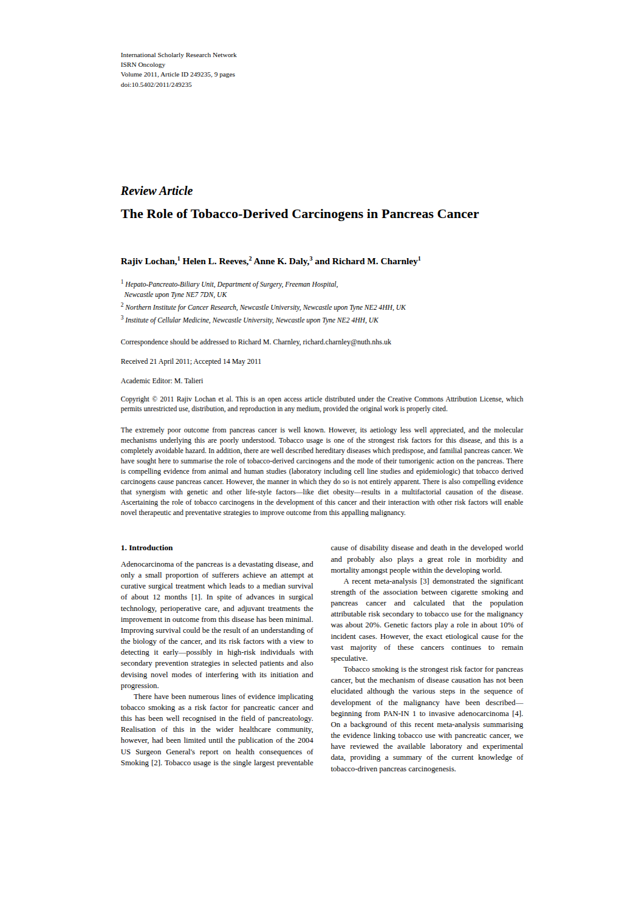International Scholarly Research Network
ISRN Oncology
Volume 2011, Article ID 249235, 9 pages
doi:10.5402/2011/249235
Review Article
The Role of Tobacco-Derived Carcinogens in Pancreas Cancer
Rajiv Lochan,1 Helen L. Reeves,2 Anne K. Daly,3 and Richard M. Charnley1
1 Hepato-Pancreato-Biliary Unit, Department of Surgery, Freeman Hospital,
Newcastle upon Tyne NE7 7DN, UK
2 Northern Institute for Cancer Research, Newcastle University, Newcastle upon Tyne NE2 4HH, UK
3 Institute of Cellular Medicine, Newcastle University, Newcastle upon Tyne NE2 4HH, UK
Correspondence should be addressed to Richard M. Charnley, richard.charnley@nuth.nhs.uk
Received 21 April 2011; Accepted 14 May 2011
Academic Editor: M. Talieri
Copyright © 2011 Rajiv Lochan et al. This is an open access article distributed under the Creative Commons Attribution License, which permits unrestricted use, distribution, and reproduction in any medium, provided the original work is properly cited.
The extremely poor outcome from pancreas cancer is well known. However, its aetiology less well appreciated, and the molecular mechanisms underlying this are poorly understood. Tobacco usage is one of the strongest risk factors for this disease, and this is a completely avoidable hazard. In addition, there are well described hereditary diseases which predispose, and familial pancreas cancer. We have sought here to summarise the role of tobacco-derived carcinogens and the mode of their tumorigenic action on the pancreas. There is compelling evidence from animal and human studies (laboratory including cell line studies and epidemiologic) that tobacco derived carcinogens cause pancreas cancer. However, the manner in which they do so is not entirely apparent. There is also compelling evidence that synergism with genetic and other life-style factors—like diet obesity—results in a multifactorial causation of the disease. Ascertaining the role of tobacco carcinogens in the development of this cancer and their interaction with other risk factors will enable novel therapeutic and preventative strategies to improve outcome from this appalling malignancy.
1. Introduction
Adenocarcinoma of the pancreas is a devastating disease, and only a small proportion of sufferers achieve an attempt at curative surgical treatment which leads to a median survival of about 12 months [1]. In spite of advances in surgical technology, perioperative care, and adjuvant treatments the improvement in outcome from this disease has been minimal. Improving survival could be the result of an understanding of the biology of the cancer, and its risk factors with a view to detecting it early—possibly in high-risk individuals with secondary prevention strategies in selected patients and also devising novel modes of interfering with its initiation and progression.
There have been numerous lines of evidence implicating tobacco smoking as a risk factor for pancreatic cancer and this has been well recognised in the field of pancreatology. Realisation of this in the wider healthcare community, however, had been limited until the publication of the 2004 US Surgeon General's report on health consequences of Smoking [2]. Tobacco usage is the single largest preventable cause of disability disease and death in the developed world and probably also plays a great role in morbidity and mortality amongst people within the developing world.
A recent meta-analysis [3] demonstrated the significant strength of the association between cigarette smoking and pancreas cancer and calculated that the population attributable risk secondary to tobacco use for the malignancy was about 20%. Genetic factors play a role in about 10% of incident cases. However, the exact etiological cause for the vast majority of these cancers continues to remain speculative.
Tobacco smoking is the strongest risk factor for pancreas cancer, but the mechanism of disease causation has not been elucidated although the various steps in the sequence of development of the malignancy have been described—beginning from PAN-IN 1 to invasive adenocarcinoma [4]. On a background of this recent meta-analysis summarising the evidence linking tobacco use with pancreatic cancer, we have reviewed the available laboratory and experimental data, providing a summary of the current knowledge of tobacco-driven pancreas carcinogenesis.